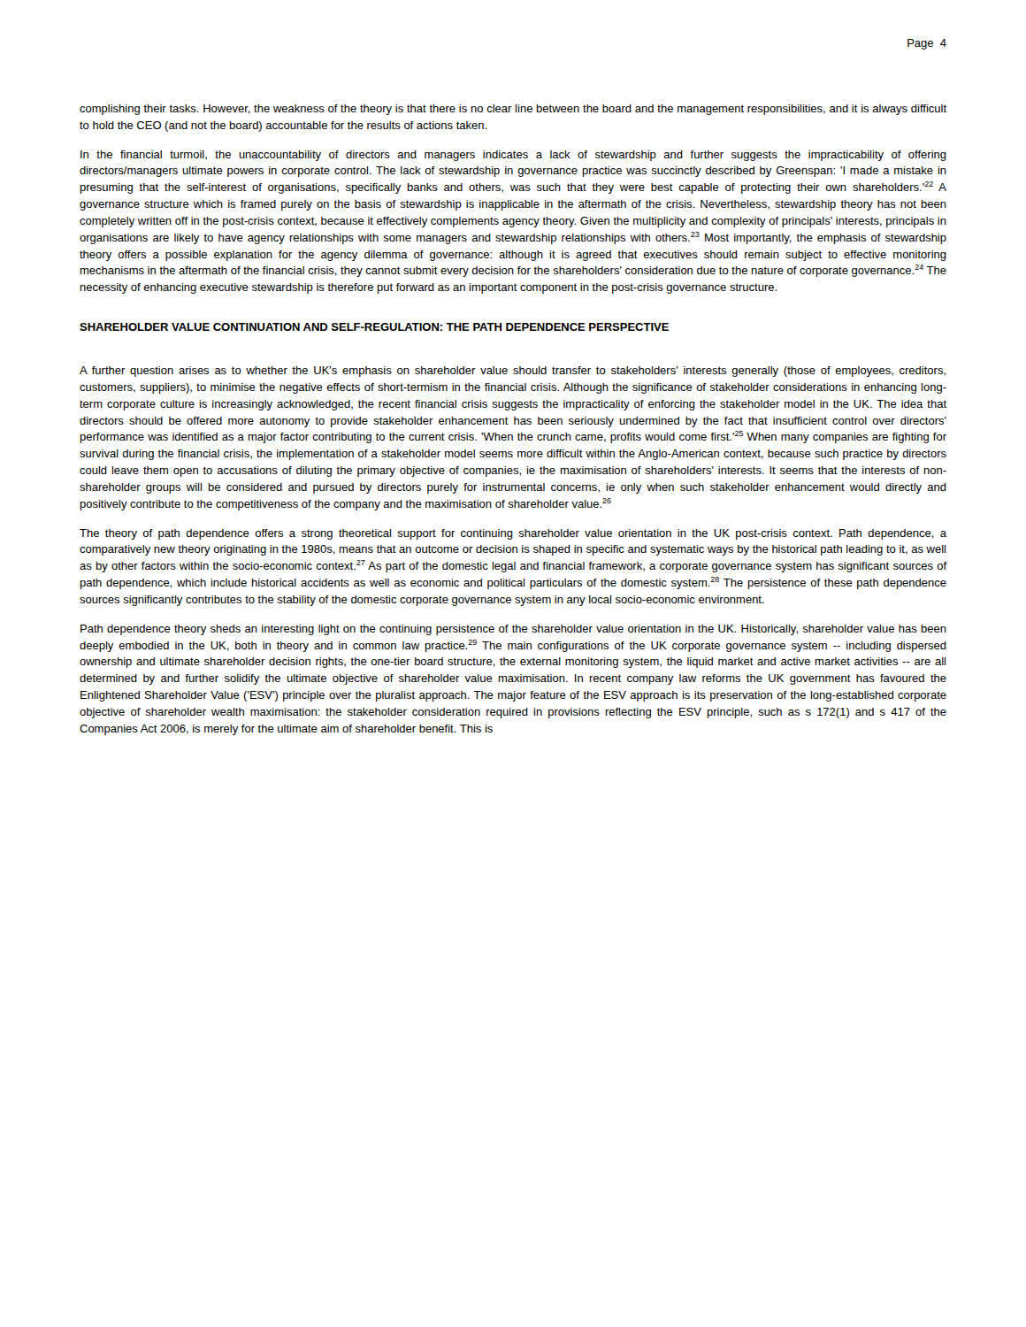Page 4
complishing their tasks. However, the weakness of the theory is that there is no clear line between the board and the management responsibilities, and it is always difficult to hold the CEO (and not the board) accountable for the results of actions taken.
In the financial turmoil, the unaccountability of directors and managers indicates a lack of stewardship and further suggests the impracticability of offering directors/managers ultimate powers in corporate control. The lack of stewardship in governance practice was succinctly described by Greenspan: 'I made a mistake in presuming that the self-interest of organisations, specifically banks and others, was such that they were best capable of protecting their own shareholders.'22 A governance structure which is framed purely on the basis of stewardship is inapplicable in the aftermath of the crisis. Nevertheless, stewardship theory has not been completely written off in the post-crisis context, because it effectively complements agency theory. Given the multiplicity and complexity of principals' interests, principals in organisations are likely to have agency relationships with some managers and stewardship relationships with others.23 Most importantly, the emphasis of stewardship theory offers a possible explanation for the agency dilemma of governance: although it is agreed that executives should remain subject to effective monitoring mechanisms in the aftermath of the financial crisis, they cannot submit every decision for the shareholders' consideration due to the nature of corporate governance.24 The necessity of enhancing executive stewardship is therefore put forward as an important component in the post-crisis governance structure.
Shareholder value continuation and self-regulation: the path dependence perspective
A further question arises as to whether the UK's emphasis on shareholder value should transfer to stakeholders' interests generally (those of employees, creditors, customers, suppliers), to minimise the negative effects of short-termism in the financial crisis. Although the significance of stakeholder considerations in enhancing long-term corporate culture is increasingly acknowledged, the recent financial crisis suggests the impracticality of enforcing the stakeholder model in the UK. The idea that directors should be offered more autonomy to provide stakeholder enhancement has been seriously undermined by the fact that insufficient control over directors' performance was identified as a major factor contributing to the current crisis. 'When the crunch came, profits would come first.'25 When many companies are fighting for survival during the financial crisis, the implementation of a stakeholder model seems more difficult within the Anglo-American context, because such practice by directors could leave them open to accusations of diluting the primary objective of companies, ie the maximisation of shareholders' interests. It seems that the interests of non-shareholder groups will be considered and pursued by directors purely for instrumental concerns, ie only when such stakeholder enhancement would directly and positively contribute to the competitiveness of the company and the maximisation of shareholder value.26
The theory of path dependence offers a strong theoretical support for continuing shareholder value orientation in the UK post-crisis context. Path dependence, a comparatively new theory originating in the 1980s, means that an outcome or decision is shaped in specific and systematic ways by the historical path leading to it, as well as by other factors within the socio-economic context.27 As part of the domestic legal and financial framework, a corporate governance system has significant sources of path dependence, which include historical accidents as well as economic and political particulars of the domestic system.28 The persistence of these path dependence sources significantly contributes to the stability of the domestic corporate governance system in any local socio-economic environment.
Path dependence theory sheds an interesting light on the continuing persistence of the shareholder value orientation in the UK. Historically, shareholder value has been deeply embodied in the UK, both in theory and in common law practice.29 The main configurations of the UK corporate governance system -- including dispersed ownership and ultimate shareholder decision rights, the one-tier board structure, the external monitoring system, the liquid market and active market activities -- are all determined by and further solidify the ultimate objective of shareholder value maximisation. In recent company law reforms the UK government has favoured the Enlightened Shareholder Value ('ESV') principle over the pluralist approach. The major feature of the ESV approach is its preservation of the long-established corporate objective of shareholder wealth maximisation: the stakeholder consideration required in provisions reflecting the ESV principle, such as s 172(1) and s 417 of the Companies Act 2006, is merely for the ultimate aim of shareholder benefit. This is